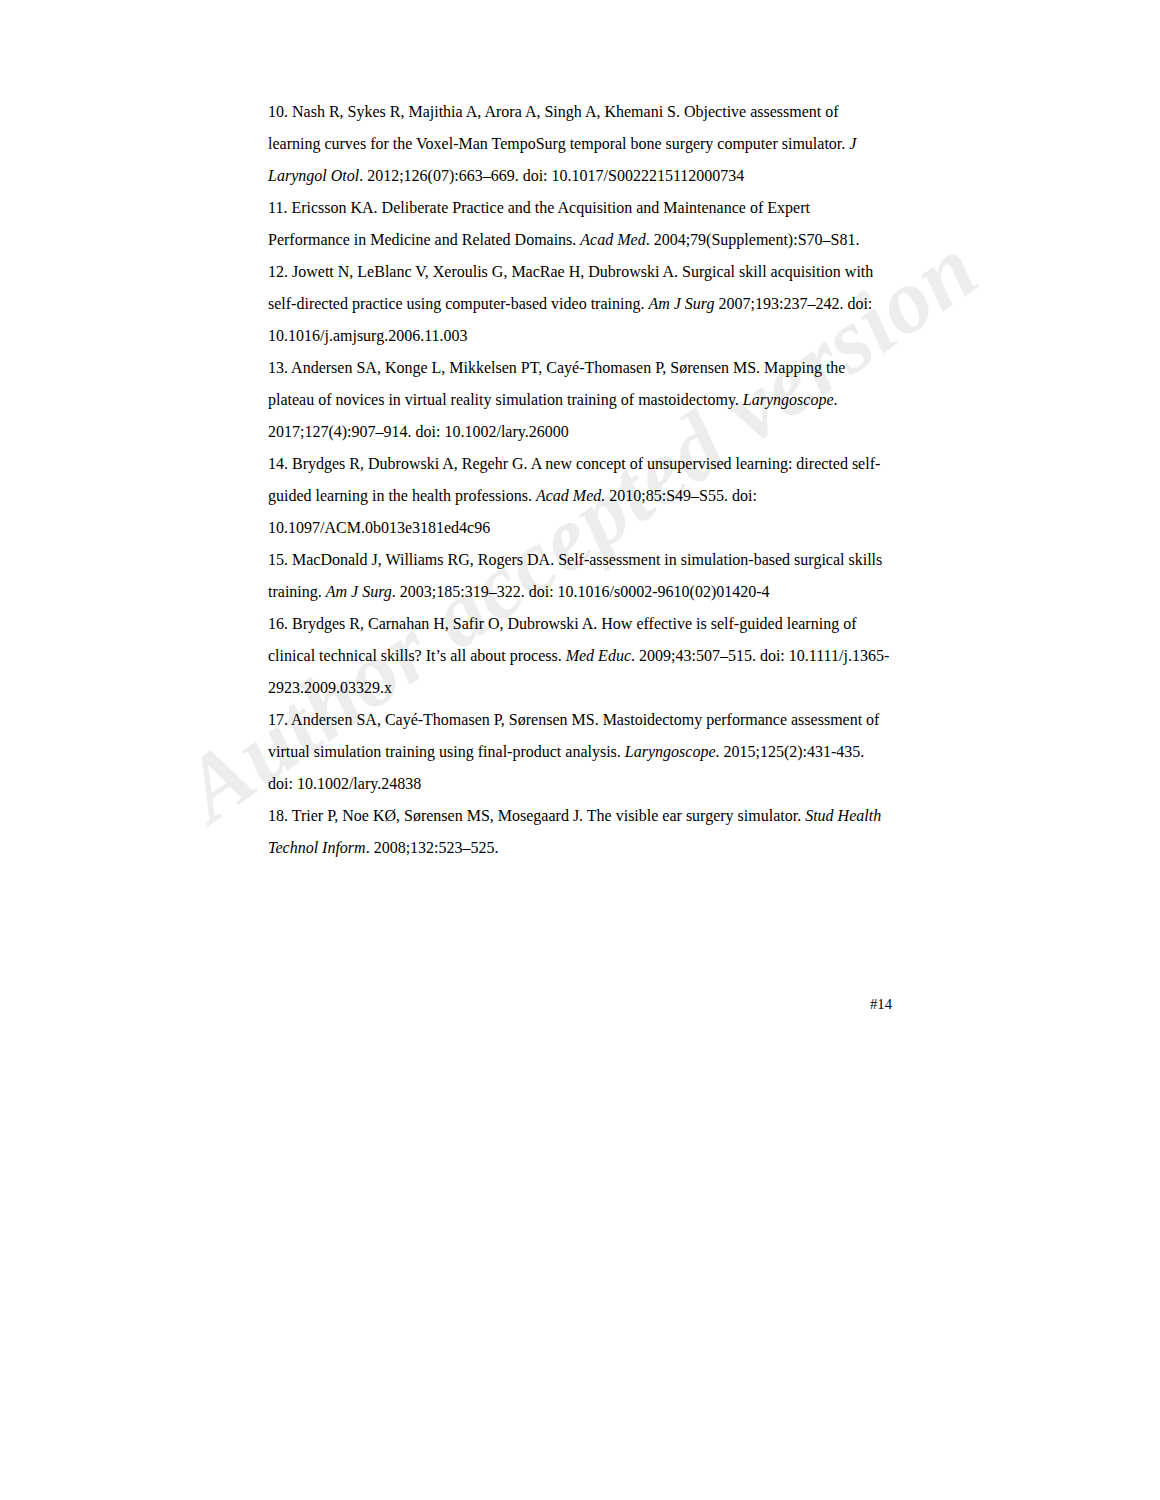Author accepted version
10. Nash R, Sykes R, Majithia A, Arora A, Singh A, Khemani S. Objective assessment of learning curves for the Voxel-Man TempoSurg temporal bone surgery computer simulator. J Laryngol Otol. 2012;126(07):663–669. doi: 10.1017/S0022215112000734
11. Ericsson KA. Deliberate Practice and the Acquisition and Maintenance of Expert Performance in Medicine and Related Domains. Acad Med. 2004;79(Supplement):S70–S81.
12. Jowett N, LeBlanc V, Xeroulis G, MacRae H, Dubrowski A. Surgical skill acquisition with self-directed practice using computer-based video training. Am J Surg 2007;193:237–242. doi: 10.1016/j.amjsurg.2006.11.003
13. Andersen SA, Konge L, Mikkelsen PT, Cayé-Thomasen P, Sørensen MS. Mapping the plateau of novices in virtual reality simulation training of mastoidectomy. Laryngoscope. 2017;127(4):907–914. doi: 10.1002/lary.26000
14. Brydges R, Dubrowski A, Regehr G. A new concept of unsupervised learning: directed self-guided learning in the health professions. Acad Med. 2010;85:S49–S55. doi: 10.1097/ACM.0b013e3181ed4c96
15. MacDonald J, Williams RG, Rogers DA. Self-assessment in simulation-based surgical skills training. Am J Surg. 2003;185:319–322. doi: 10.1016/s0002-9610(02)01420-4
16. Brydges R, Carnahan H, Safir O, Dubrowski A. How effective is self-guided learning of clinical technical skills? It’s all about process. Med Educ. 2009;43:507–515. doi: 10.1111/j.1365-2923.2009.03329.x
17. Andersen SA, Cayé-Thomasen P, Sørensen MS. Mastoidectomy performance assessment of virtual simulation training using final-product analysis. Laryngoscope. 2015;125(2):431-435. doi: 10.1002/lary.24838
18. Trier P, Noe KØ, Sørensen MS, Mosegaard J. The visible ear surgery simulator. Stud Health Technol Inform. 2008;132:523–525.
#14